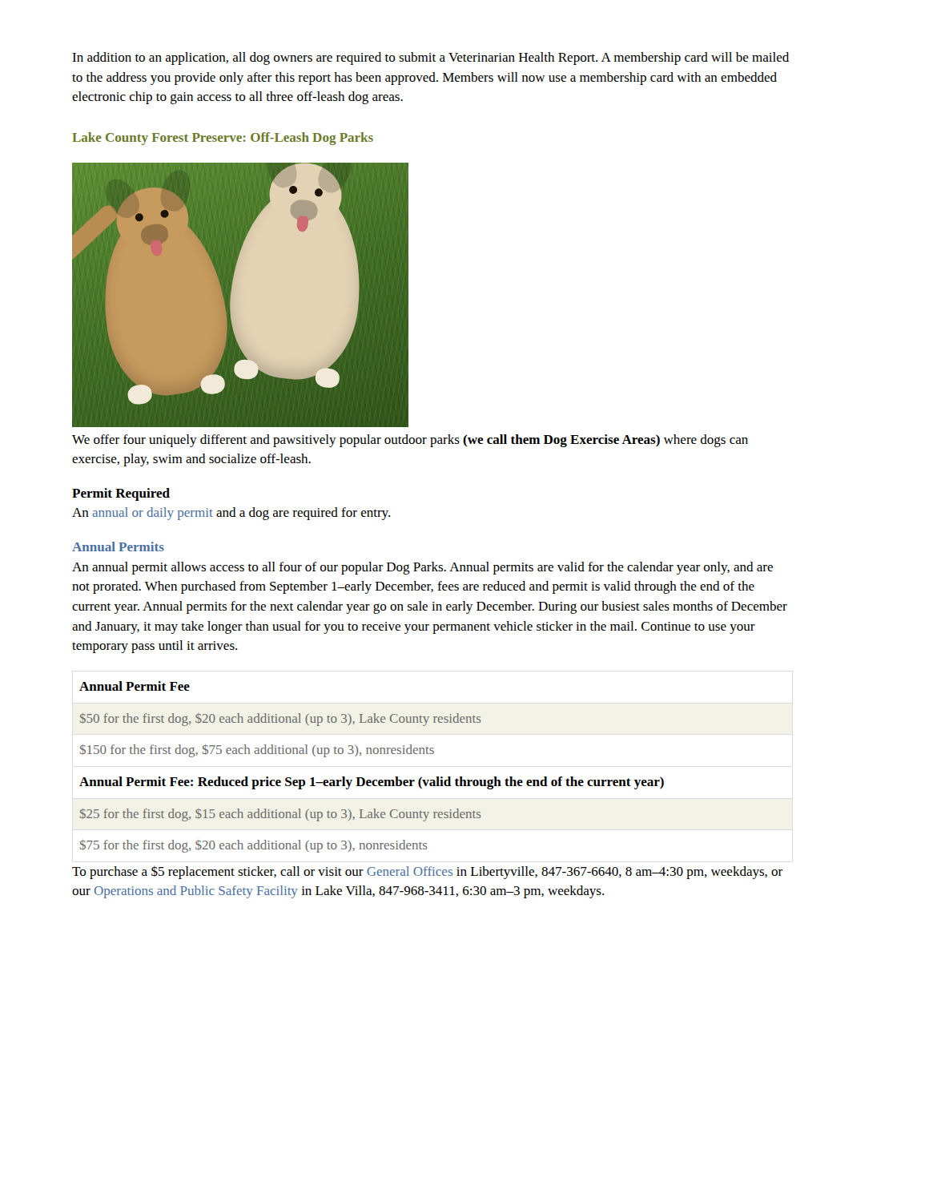In addition to an application, all dog owners are required to submit a Veterinarian Health Report. A membership card will be mailed to the address you provide only after this report has been approved. Members will now use a membership card with an embedded electronic chip to gain access to all three off-leash dog areas.
Lake County Forest Preserve: Off-Leash Dog Parks
We offer four uniquely different and pawsitively popular outdoor parks (we call them Dog Exercise Areas) where dogs can exercise, play, swim and socialize off-leash.
Permit Required
An annual or daily permit and a dog are required for entry.
Annual Permits
An annual permit allows access to all four of our popular Dog Parks. Annual permits are valid for the calendar year only, and are not prorated. When purchased from September 1–early December, fees are reduced and permit is valid through the end of the current year. Annual permits for the next calendar year go on sale in early December. During our busiest sales months of December and January, it may take longer than usual for you to receive your permanent vehicle sticker in the mail. Continue to use your temporary pass until it arrives.
| Annual Permit Fee |
| $50 for the first dog, $20 each additional (up to 3), Lake County residents |
| $150 for the first dog, $75 each additional (up to 3), nonresidents |
| Annual Permit Fee: Reduced price Sep 1–early December (valid through the end of the current year) |
| $25 for the first dog, $15 each additional (up to 3), Lake County residents |
| $75 for the first dog, $20 each additional (up to 3), nonresidents |
To purchase a $5 replacement sticker, call or visit our General Offices in Libertyville, 847-367-6640, 8 am–4:30 pm, weekdays, or our Operations and Public Safety Facility in Lake Villa, 847-968-3411, 6:30 am–3 pm, weekdays.